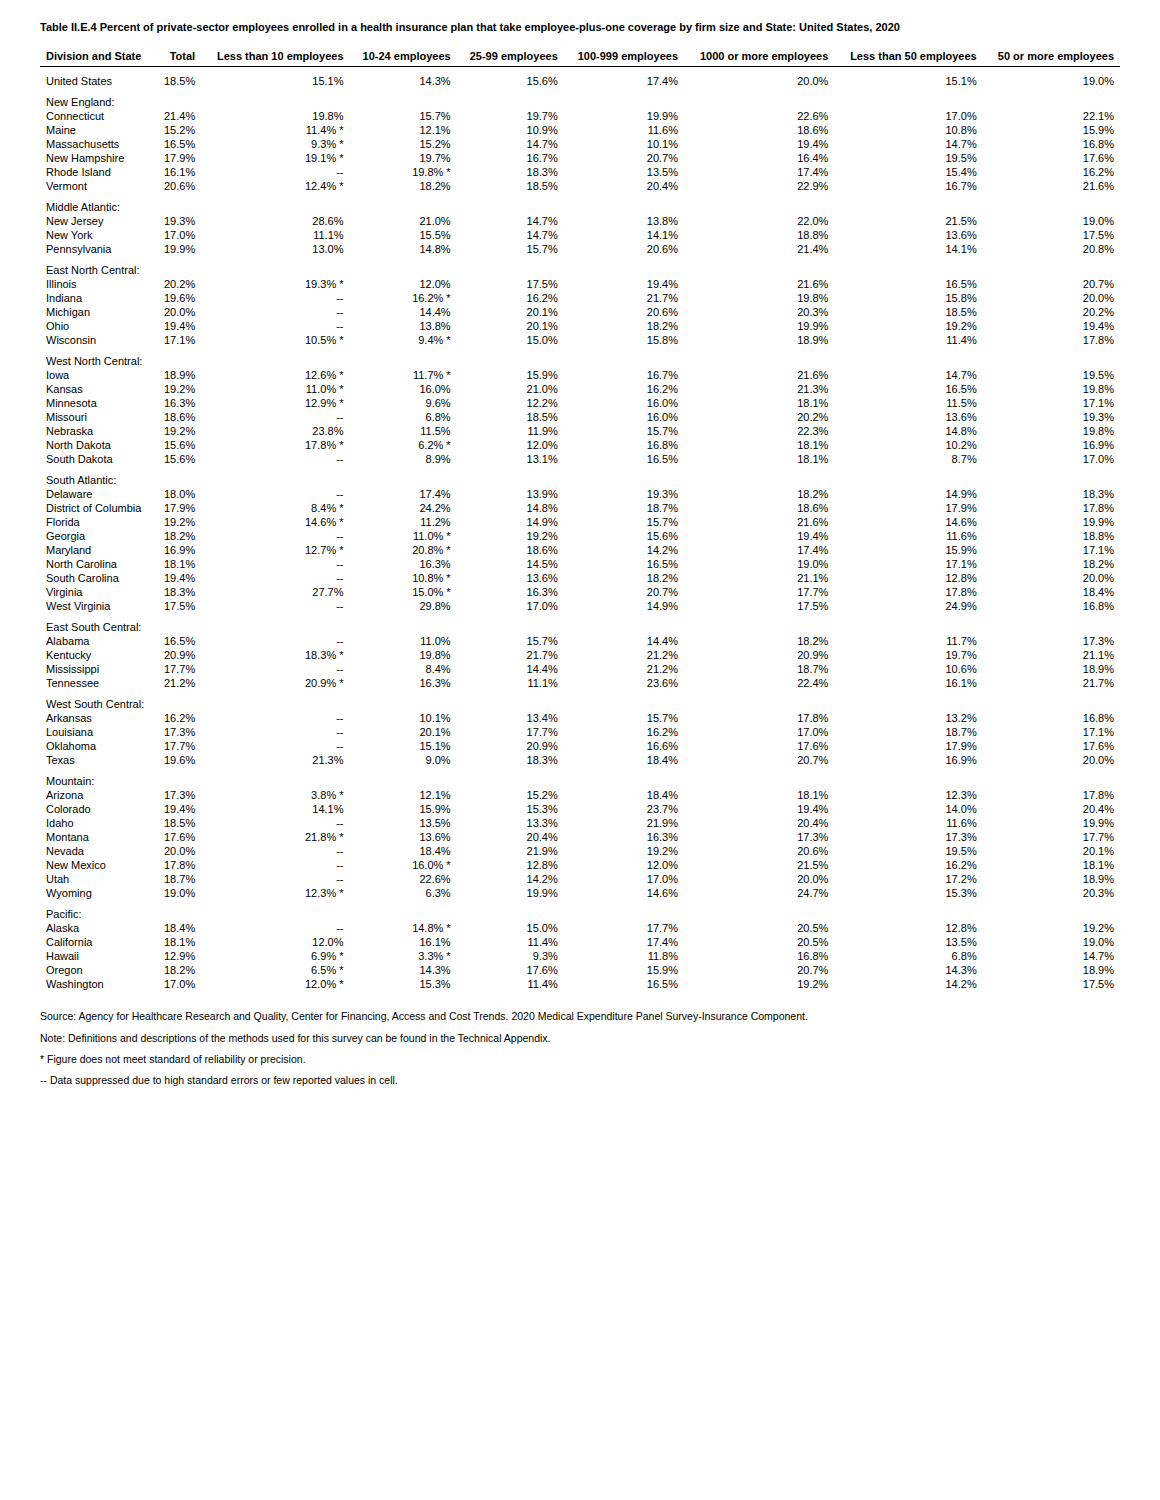Table II.E.4 Percent of private-sector employees enrolled in a health insurance plan that take employee-plus-one coverage by firm size and State: United States, 2020
| Division and State | Total | Less than 10 employees | 10-24 employees | 25-99 employees | 100-999 employees | 1000 or more employees | Less than 50 employees | 50 or more employees |
| --- | --- | --- | --- | --- | --- | --- | --- | --- |
| United States | 18.5% | 15.1% | 14.3% | 15.6% | 17.4% | 20.0% | 15.1% | 19.0% |
| New England: |
| Connecticut | 21.4% | 19.8% | 15.7% | 19.7% | 19.9% | 22.6% | 17.0% | 22.1% |
| Maine | 15.2% | 11.4% * | 12.1% | 10.9% | 11.6% | 18.6% | 10.8% | 15.9% |
| Massachusetts | 16.5% | 9.3% * | 15.2% | 14.7% | 10.1% | 19.4% | 14.7% | 16.8% |
| New Hampshire | 17.9% | 19.1% * | 19.7% | 16.7% | 20.7% | 16.4% | 19.5% | 17.6% |
| Rhode Island | 16.1% | -- | 19.8% * | 18.3% | 13.5% | 17.4% | 15.4% | 16.2% |
| Vermont | 20.6% | 12.4% * | 18.2% | 18.5% | 20.4% | 22.9% | 16.7% | 21.6% |
| Middle Atlantic: |
| New Jersey | 19.3% | 28.6% | 21.0% | 14.7% | 13.8% | 22.0% | 21.5% | 19.0% |
| New York | 17.0% | 11.1% | 15.5% | 14.7% | 14.1% | 18.8% | 13.6% | 17.5% |
| Pennsylvania | 19.9% | 13.0% | 14.8% | 15.7% | 20.6% | 21.4% | 14.1% | 20.8% |
| East North Central: |
| Illinois | 20.2% | 19.3% * | 12.0% | 17.5% | 19.4% | 21.6% | 16.5% | 20.7% |
| Indiana | 19.6% | -- | 16.2% * | 16.2% | 21.7% | 19.8% | 15.8% | 20.0% |
| Michigan | 20.0% | -- | 14.4% | 20.1% | 20.6% | 20.3% | 18.5% | 20.2% |
| Ohio | 19.4% | -- | 13.8% | 20.1% | 18.2% | 19.9% | 19.2% | 19.4% |
| Wisconsin | 17.1% | 10.5% * | 9.4% * | 15.0% | 15.8% | 18.9% | 11.4% | 17.8% |
| West North Central: |
| Iowa | 18.9% | 12.6% * | 11.7% * | 15.9% | 16.7% | 21.6% | 14.7% | 19.5% |
| Kansas | 19.2% | 11.0% * | 16.0% | 21.0% | 16.2% | 21.3% | 16.5% | 19.8% |
| Minnesota | 16.3% | 12.9% * | 9.6% | 12.2% | 16.0% | 18.1% | 11.5% | 17.1% |
| Missouri | 18.6% | -- | 6.8% | 18.5% | 16.0% | 20.2% | 13.6% | 19.3% |
| Nebraska | 19.2% | 23.8% | 11.5% | 11.9% | 15.7% | 22.3% | 14.8% | 19.8% |
| North Dakota | 15.6% | 17.8% * | 6.2% * | 12.0% | 16.8% | 18.1% | 10.2% | 16.9% |
| South Dakota | 15.6% | -- | 8.9% | 13.1% | 16.5% | 18.1% | 8.7% | 17.0% |
| South Atlantic: |
| Delaware | 18.0% | -- | 17.4% | 13.9% | 19.3% | 18.2% | 14.9% | 18.3% |
| District of Columbia | 17.9% | 8.4% * | 24.2% | 14.8% | 18.7% | 18.6% | 17.9% | 17.8% |
| Florida | 19.2% | 14.6% * | 11.2% | 14.9% | 15.7% | 21.6% | 14.6% | 19.9% |
| Georgia | 18.2% | -- | 11.0% * | 19.2% | 15.6% | 19.4% | 11.6% | 18.8% |
| Maryland | 16.9% | 12.7% * | 20.8% * | 18.6% | 14.2% | 17.4% | 15.9% | 17.1% |
| North Carolina | 18.1% | -- | 16.3% | 14.5% | 16.5% | 19.0% | 17.1% | 18.2% |
| South Carolina | 19.4% | -- | 10.8% * | 13.6% | 18.2% | 21.1% | 12.8% | 20.0% |
| Virginia | 18.3% | 27.7% | 15.0% * | 16.3% | 20.7% | 17.7% | 17.8% | 18.4% |
| West Virginia | 17.5% | -- | 29.8% | 17.0% | 14.9% | 17.5% | 24.9% | 16.8% |
| East South Central: |
| Alabama | 16.5% | -- | 11.0% | 15.7% | 14.4% | 18.2% | 11.7% | 17.3% |
| Kentucky | 20.9% | 18.3% * | 19.8% | 21.7% | 21.2% | 20.9% | 19.7% | 21.1% |
| Mississippi | 17.7% | -- | 8.4% | 14.4% | 21.2% | 18.7% | 10.6% | 18.9% |
| Tennessee | 21.2% | 20.9% * | 16.3% | 11.1% | 23.6% | 22.4% | 16.1% | 21.7% |
| West South Central: |
| Arkansas | 16.2% | -- | 10.1% | 13.4% | 15.7% | 17.8% | 13.2% | 16.8% |
| Louisiana | 17.3% | -- | 20.1% | 17.7% | 16.2% | 17.0% | 18.7% | 17.1% |
| Oklahoma | 17.7% | -- | 15.1% | 20.9% | 16.6% | 17.6% | 17.9% | 17.6% |
| Texas | 19.6% | 21.3% | 9.0% | 18.3% | 18.4% | 20.7% | 16.9% | 20.0% |
| Mountain: |
| Arizona | 17.3% | 3.8% * | 12.1% | 15.2% | 18.4% | 18.1% | 12.3% | 17.8% |
| Colorado | 19.4% | 14.1% | 15.9% | 15.3% | 23.7% | 19.4% | 14.0% | 20.4% |
| Idaho | 18.5% | -- | 13.5% | 13.3% | 21.9% | 20.4% | 11.6% | 19.9% |
| Montana | 17.6% | 21.8% * | 13.6% | 20.4% | 16.3% | 17.3% | 17.3% | 17.7% |
| Nevada | 20.0% | -- | 18.4% | 21.9% | 19.2% | 20.6% | 19.5% | 20.1% |
| New Mexico | 17.8% | -- | 16.0% * | 12.8% | 12.0% | 21.5% | 16.2% | 18.1% |
| Utah | 18.7% | -- | 22.6% | 14.2% | 17.0% | 20.0% | 17.2% | 18.9% |
| Wyoming | 19.0% | 12.3% * | 6.3% | 19.9% | 14.6% | 24.7% | 15.3% | 20.3% |
| Pacific: |
| Alaska | 18.4% | -- | 14.8% * | 15.0% | 17.7% | 20.5% | 12.8% | 19.2% |
| California | 18.1% | 12.0% | 16.1% | 11.4% | 17.4% | 20.5% | 13.5% | 19.0% |
| Hawaii | 12.9% | 6.9% * | 3.3% * | 9.3% | 11.8% | 16.8% | 6.8% | 14.7% |
| Oregon | 18.2% | 6.5% * | 14.3% | 17.6% | 15.9% | 20.7% | 14.3% | 18.9% |
| Washington | 17.0% | 12.0% * | 15.3% | 11.4% | 16.5% | 19.2% | 14.2% | 17.5% |
Source: Agency for Healthcare Research and Quality, Center for Financing, Access and Cost Trends. 2020 Medical Expenditure Panel Survey-Insurance Component.
Note: Definitions and descriptions of the methods used for this survey can be found in the Technical Appendix.
* Figure does not meet standard of reliability or precision.
-- Data suppressed due to high standard errors or few reported values in cell.